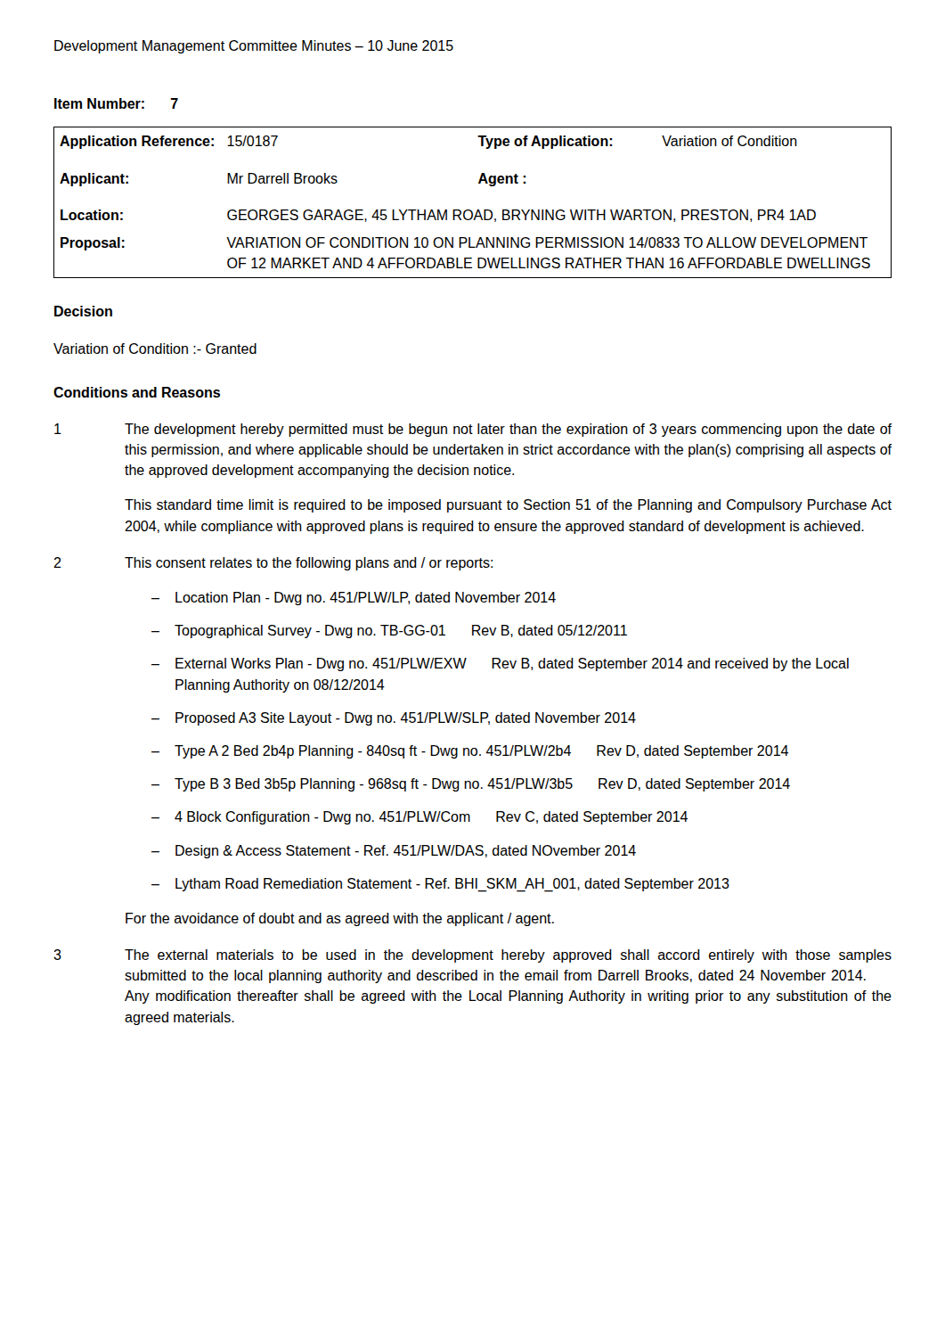Development Management Committee Minutes – 10 June 2015
Item Number: 7
| Application Reference: | 15/0187 | Type of Application: | Variation of Condition |
| Applicant: | Mr Darrell Brooks | Agent : | |
| Location: | GEORGES GARAGE, 45 LYTHAM ROAD, BRYNING WITH WARTON, PRESTON, PR4 1AD |
| Proposal: | VARIATION OF CONDITION 10 ON PLANNING PERMISSION 14/0833 TO ALLOW DEVELOPMENT OF 12 MARKET AND 4 AFFORDABLE DWELLINGS RATHER THAN 16 AFFORDABLE DWELLINGS |
Decision
Variation of Condition :- Granted
Conditions and Reasons
1
The development hereby permitted must be begun not later than the expiration of 3 years commencing upon the date of this permission, and where applicable should be undertaken in strict accordance with the plan(s) comprising all aspects of the approved development accompanying the decision notice.
This standard time limit is required to be imposed pursuant to Section 51 of the Planning and Compulsory Purchase Act 2004, while compliance with approved plans is required to ensure the approved standard of development is achieved.
2
This consent relates to the following plans and / or reports:
Location Plan - Dwg no. 451/PLW/LP, dated November 2014
Topographical Survey - Dwg no. TB-GG-01 Rev B, dated 05/12/2011
External Works Plan - Dwg no. 451/PLW/EXW Rev B, dated September 2014 and received by the Local Planning Authority on 08/12/2014
Proposed A3 Site Layout - Dwg no. 451/PLW/SLP, dated November 2014
Type A 2 Bed 2b4p Planning - 840sq ft - Dwg no. 451/PLW/2b4 Rev D, dated September 2014
Type B 3 Bed 3b5p Planning - 968sq ft - Dwg no. 451/PLW/3b5 Rev D, dated September 2014
4 Block Configuration - Dwg no. 451/PLW/Com Rev C, dated September 2014
Design & Access Statement - Ref. 451/PLW/DAS, dated NOvember 2014
Lytham Road Remediation Statement - Ref. BHI_SKM_AH_001, dated September 2013
For the avoidance of doubt and as agreed with the applicant / agent.
3
The external materials to be used in the development hereby approved shall accord entirely with those samples submitted to the local planning authority and described in the email from Darrell Brooks, dated 24 November 2014. Any modification thereafter shall be agreed with the Local Planning Authority in writing prior to any substitution of the agreed materials.